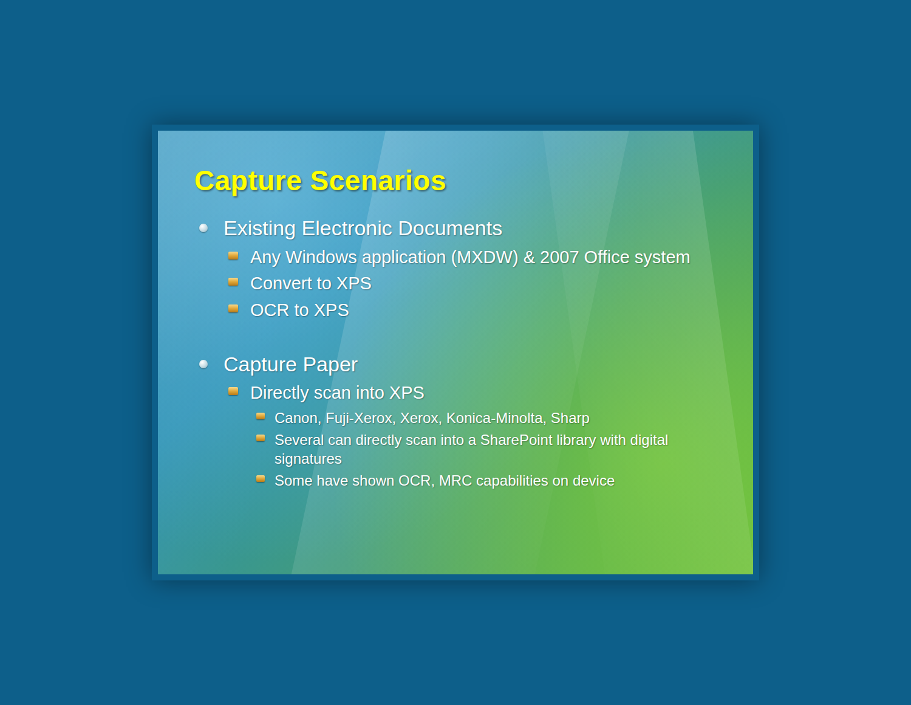Capture Scenarios
Existing Electronic Documents
Any Windows application (MXDW) & 2007 Office system
Convert to XPS
OCR to XPS
Capture Paper
Directly scan into XPS
Canon, Fuji-Xerox, Xerox, Konica-Minolta, Sharp
Several can directly scan into a SharePoint library with digital signatures
Some have shown OCR, MRC capabilities on device